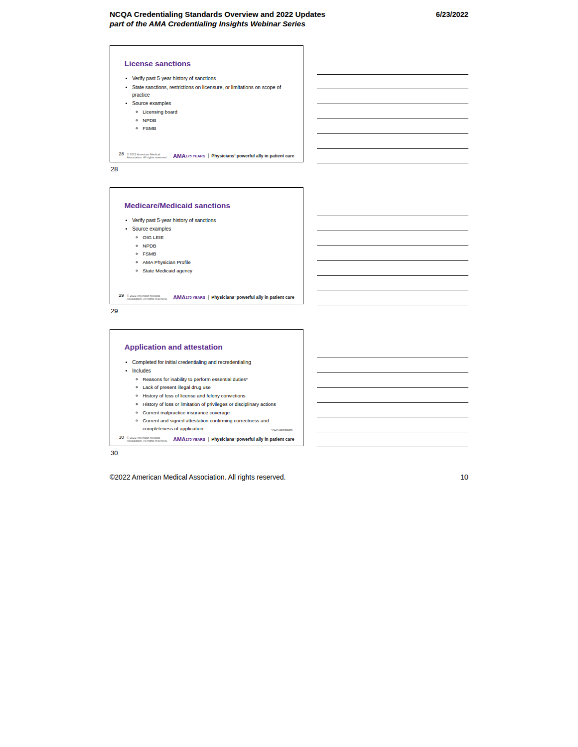NCQA Credentialing Standards Overview and 2022 Updates
part of the AMA Credentialing Insights Webinar Series
6/23/2022
License sanctions
Verify past 5-year history of sanctions
State sanctions, restrictions on licensure, or limitations on scope of practice
Source examples
Licensing board
NPDB
FSMB
28 © 2022 American Medical Association. All rights reserved.
AMA175 YEARS Physicians’ powerful ally in patient care
28
Medicare/Medicaid sanctions
Verify past 5-year history of sanctions
Source examples
OIG LEIE
NPDB
FSMB
AMA Physician Profile
State Medicaid agency
29 © 2022 American Medical Association. All rights reserved.
AMA175 YEARS Physicians’ powerful ally in patient care
29
Application and attestation
Completed for initial credentialing and recredentialing
Includes
Reasons for inability to perform essential duties*
Lack of present illegal drug use
History of loss of license and felony convictions
History of loss or limitation of privileges or disciplinary actions
Current malpractice insurance coverage
Current and signed attestation confirming correctness and completeness of application
*ADA compliant
30 © 2022 American Medical Association. All rights reserved.
AMA175 YEARS Physicians’ powerful ally in patient care
30
©2022 American Medical Association. All rights reserved.
10